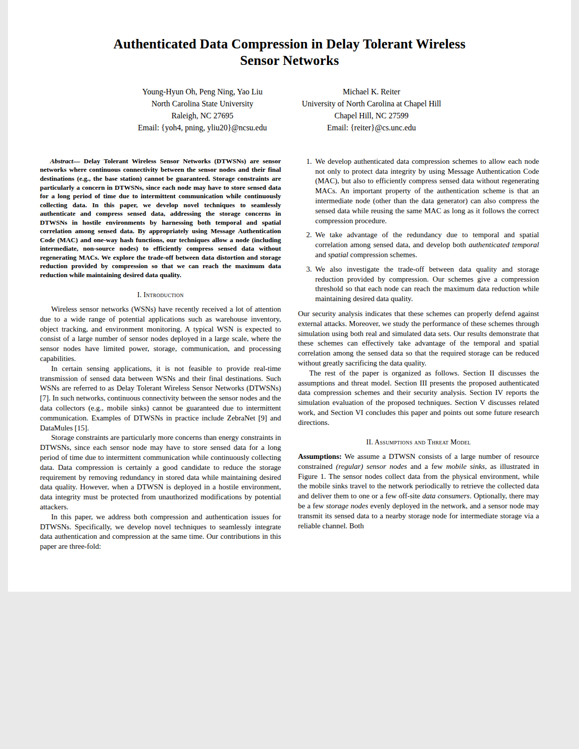Authenticated Data Compression in Delay Tolerant Wireless
Sensor Networks
Young-Hyun Oh, Peng Ning, Yao Liu
North Carolina State University
Raleigh, NC 27695
Email: {yoh4, pning, yliu20}@ncsu.edu
Michael K. Reiter
University of North Carolina at Chapel Hill
Chapel Hill, NC 27599
Email: {reiter}@cs.unc.edu
Abstract— Delay Tolerant Wireless Sensor Networks (DTWSNs) are sensor networks where continuous connectivity between the sensor nodes and their final destinations (e.g., the base station) cannot be guaranteed. Storage constraints are particularly a concern in DTWSNs, since each node may have to store sensed data for a long period of time due to intermittent communication while continuously collecting data. In this paper, we develop novel techniques to seamlessly authenticate and compress sensed data, addressing the storage concerns in DTWSNs in hostile environments by harnessing both temporal and spatial correlation among sensed data. By appropriately using Message Authentication Code (MAC) and one-way hash functions, our techniques allow a node (including intermediate, non-source nodes) to efficiently compress sensed data without regenerating MACs. We explore the trade-off between data distortion and storage reduction provided by compression so that we can reach the maximum data reduction while maintaining desired data quality.
I. Introduction
Wireless sensor networks (WSNs) have recently received a lot of attention due to a wide range of potential applications such as warehouse inventory, object tracking, and environment monitoring. A typical WSN is expected to consist of a large number of sensor nodes deployed in a large scale, where the sensor nodes have limited power, storage, communication, and processing capabilities.
In certain sensing applications, it is not feasible to provide real-time transmission of sensed data between WSNs and their final destinations. Such WSNs are referred to as Delay Tolerant Wireless Sensor Networks (DTWSNs) [7]. In such networks, continuous connectivity between the sensor nodes and the data collectors (e.g., mobile sinks) cannot be guaranteed due to intermittent communication. Examples of DTWSNs in practice include ZebraNet [9] and DataMules [15].
Storage constraints are particularly more concerns than energy constraints in DTWSNs, since each sensor node may have to store sensed data for a long period of time due to intermittent communication while continuously collecting data. Data compression is certainly a good candidate to reduce the storage requirement by removing redundancy in stored data while maintaining desired data quality. However, when a DTWSN is deployed in a hostile environment, data integrity must be protected from unauthorized modifications by potential attackers.
In this paper, we address both compression and authentication issues for DTWSNs. Specifically, we develop novel techniques to seamlessly integrate data authentication and compression at the same time. Our contributions in this paper are three-fold:
We develop authenticated data compression schemes to allow each node not only to protect data integrity by using Message Authentication Code (MAC), but also to efficiently compress sensed data without regenerating MACs. An important property of the authentication scheme is that an intermediate node (other than the data generator) can also compress the sensed data while reusing the same MAC as long as it follows the correct compression procedure.
We take advantage of the redundancy due to temporal and spatial correlation among sensed data, and develop both authenticated temporal and spatial compression schemes.
We also investigate the trade-off between data quality and storage reduction provided by compression. Our schemes give a compression threshold so that each node can reach the maximum data reduction while maintaining desired data quality.
Our security analysis indicates that these schemes can properly defend against external attacks. Moreover, we study the performance of these schemes through simulation using both real and simulated data sets. Our results demonstrate that these schemes can effectively take advantage of the temporal and spatial correlation among the sensed data so that the required storage can be reduced without greatly sacrificing the data quality.
The rest of the paper is organized as follows. Section II discusses the assumptions and threat model. Section III presents the proposed authenticated data compression schemes and their security analysis. Section IV reports the simulation evaluation of the proposed techniques. Section V discusses related work, and Section VI concludes this paper and points out some future research directions.
II. Assumptions and Threat Model
Assumptions: We assume a DTWSN consists of a large number of resource constrained (regular) sensor nodes and a few mobile sinks, as illustrated in Figure 1. The sensor nodes collect data from the physical environment, while the mobile sinks travel to the network periodically to retrieve the collected data and deliver them to one or a few off-site data consumers. Optionally, there may be a few storage nodes evenly deployed in the network, and a sensor node may transmit its sensed data to a nearby storage node for intermediate storage via a reliable channel. Both